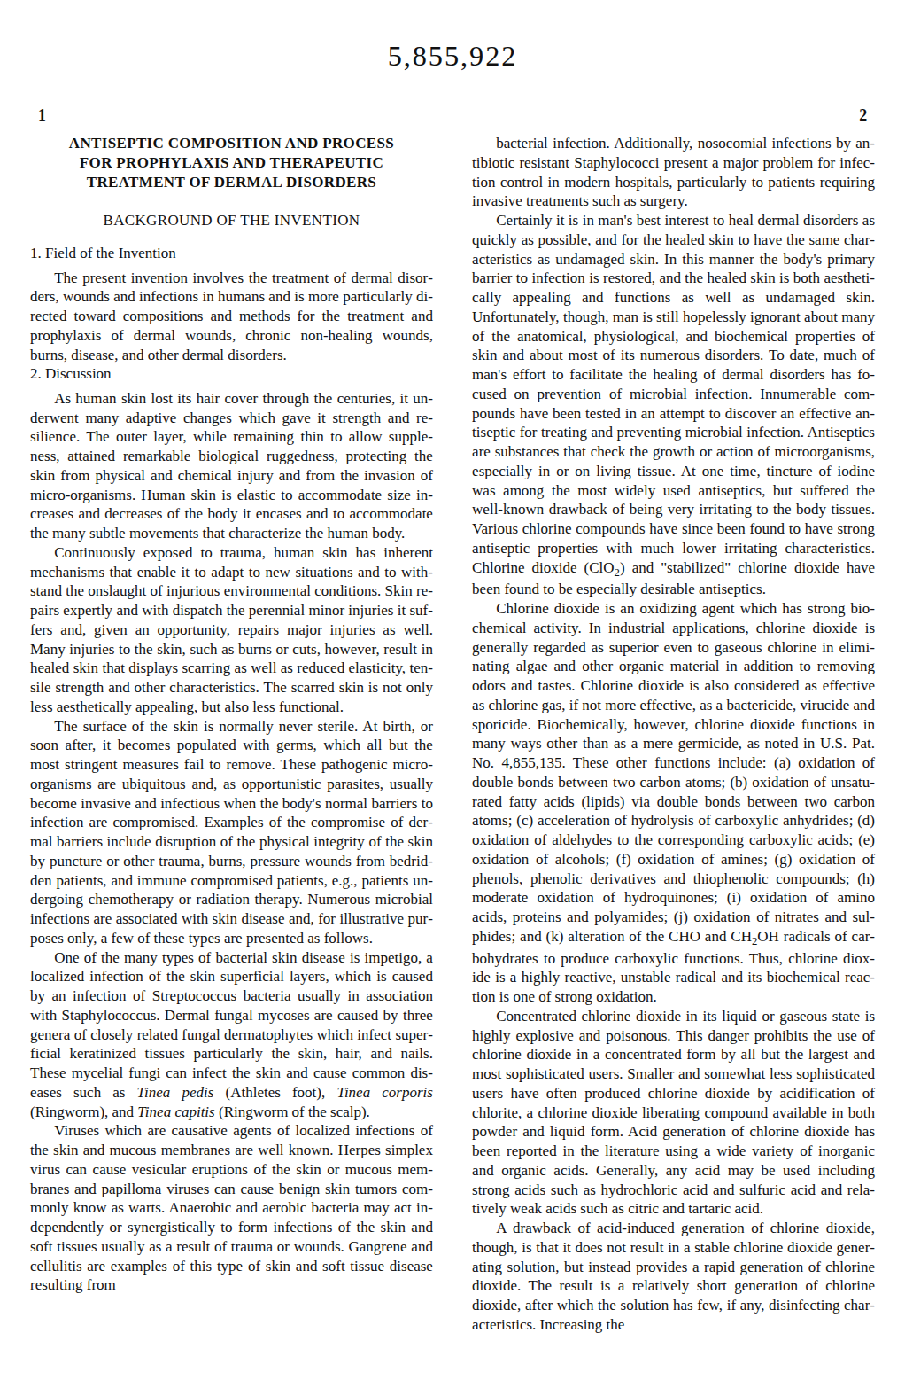5,855,922
1 2
Antiseptic Composition and Process
for Prophylaxis and Therapeutic
Treatment of Dermal Disorders
Background of the Invention
1. Field of the Invention
The present invention involves the treatment of dermal disorders, wounds and infections in humans and is more particularly directed toward compositions and methods for the treatment and prophylaxis of dermal wounds, chronic non-healing wounds, burns, disease, and other dermal disorders.
2. Discussion
As human skin lost its hair cover through the centuries, it underwent many adaptive changes which gave it strength and resilience. The outer layer, while remaining thin to allow suppleness, attained remarkable biological ruggedness, protecting the skin from physical and chemical injury and from the invasion of micro-organisms. Human skin is elastic to accommodate size increases and decreases of the body it encases and to accommodate the many subtle movements that characterize the human body.
Continuously exposed to trauma, human skin has inherent mechanisms that enable it to adapt to new situations and to withstand the onslaught of injurious environmental conditions. Skin repairs expertly and with dispatch the perennial minor injuries it suffers and, given an opportunity, repairs major injuries as well. Many injuries to the skin, such as burns or cuts, however, result in healed skin that displays scarring as well as reduced elasticity, tensile strength and other characteristics. The scarred skin is not only less aesthetically appealing, but also less functional.
The surface of the skin is normally never sterile. At birth, or soon after, it becomes populated with germs, which all but the most stringent measures fail to remove. These pathogenic microorganisms are ubiquitous and, as opportunistic parasites, usually become invasive and infectious when the body's normal barriers to infection are compromised. Examples of the compromise of dermal barriers include disruption of the physical integrity of the skin by puncture or other trauma, burns, pressure wounds from bedridden patients, and immune compromised patients, e.g., patients undergoing chemotherapy or radiation therapy. Numerous microbial infections are associated with skin disease and, for illustrative purposes only, a few of these types are presented as follows.
One of the many types of bacterial skin disease is impetigo, a localized infection of the skin superficial layers, which is caused by an infection of Streptococcus bacteria usually in association with Staphylococcus. Dermal fungal mycoses are caused by three genera of closely related fungal dermatophytes which infect superficial keratinized tissues particularly the skin, hair, and nails. These mycelial fungi can infect the skin and cause common diseases such as Tinea pedis (Athletes foot), Tinea corporis (Ringworm), and Tinea capitis (Ringworm of the scalp).
Viruses which are causative agents of localized infections of the skin and mucous membranes are well known. Herpes simplex virus can cause vesicular eruptions of the skin or mucous membranes and papilloma viruses can cause benign skin tumors commonly know as warts. Anaerobic and aerobic bacteria may act independently or synergistically to form infections of the skin and soft tissues usually as a result of trauma or wounds. Gangrene and cellulitis are examples of this type of skin and soft tissue disease resulting from
bacterial infection. Additionally, nosocomial infections by antibiotic resistant Staphylococci present a major problem for infection control in modern hospitals, particularly to patients requiring invasive treatments such as surgery.
Certainly it is in man's best interest to heal dermal disorders as quickly as possible, and for the healed skin to have the same characteristics as undamaged skin. In this manner the body's primary barrier to infection is restored, and the healed skin is both aesthetically appealing and functions as well as undamaged skin. Unfortunately, though, man is still hopelessly ignorant about many of the anatomical, physiological, and biochemical properties of skin and about most of its numerous disorders. To date, much of man's effort to facilitate the healing of dermal disorders has focused on prevention of microbial infection. Innumerable compounds have been tested in an attempt to discover an effective antiseptic for treating and preventing microbial infection. Antiseptics are substances that check the growth or action of microorganisms, especially in or on living tissue. At one time, tincture of iodine was among the most widely used antiseptics, but suffered the well-known drawback of being very irritating to the body tissues. Various chlorine compounds have since been found to have strong antiseptic properties with much lower irritating characteristics. Chlorine dioxide (ClO2) and "stabilized" chlorine dioxide have been found to be especially desirable antiseptics.
Chlorine dioxide is an oxidizing agent which has strong biochemical activity. In industrial applications, chlorine dioxide is generally regarded as superior even to gaseous chlorine in eliminating algae and other organic material in addition to removing odors and tastes. Chlorine dioxide is also considered as effective as chlorine gas, if not more effective, as a bactericide, virucide and sporicide. Biochemically, however, chlorine dioxide functions in many ways other than as a mere germicide, as noted in U.S. Pat. No. 4,855,135. These other functions include: (a) oxidation of double bonds between two carbon atoms; (b) oxidation of unsaturated fatty acids (lipids) via double bonds between two carbon atoms; (c) acceleration of hydrolysis of carboxylic anhydrides; (d) oxidation of aldehydes to the corresponding carboxylic acids; (e) oxidation of alcohols; (f) oxidation of amines; (g) oxidation of phenols, phenolic derivatives and thiophenolic compounds; (h) moderate oxidation of hydroquinones; (i) oxidation of amino acids, proteins and polyamides; (j) oxidation of nitrates and sulphides; and (k) alteration of the CHO and CH2OH radicals of carbohydrates to produce carboxylic functions. Thus, chlorine dioxide is a highly reactive, unstable radical and its biochemical reaction is one of strong oxidation.
Concentrated chlorine dioxide in its liquid or gaseous state is highly explosive and poisonous. This danger prohibits the use of chlorine dioxide in a concentrated form by all but the largest and most sophisticated users. Smaller and somewhat less sophisticated users have often produced chlorine dioxide by acidification of chlorite, a chlorine dioxide liberating compound available in both powder and liquid form. Acid generation of chlorine dioxide has been reported in the literature using a wide variety of inorganic and organic acids. Generally, any acid may be used including strong acids such as hydrochloric acid and sulfuric acid and relatively weak acids such as citric and tartaric acid.
A drawback of acid-induced generation of chlorine dioxide, though, is that it does not result in a stable chlorine dioxide generating solution, but instead provides a rapid generation of chlorine dioxide. The result is a relatively short generation of chlorine dioxide, after which the solution has few, if any, disinfecting characteristics. Increasing the